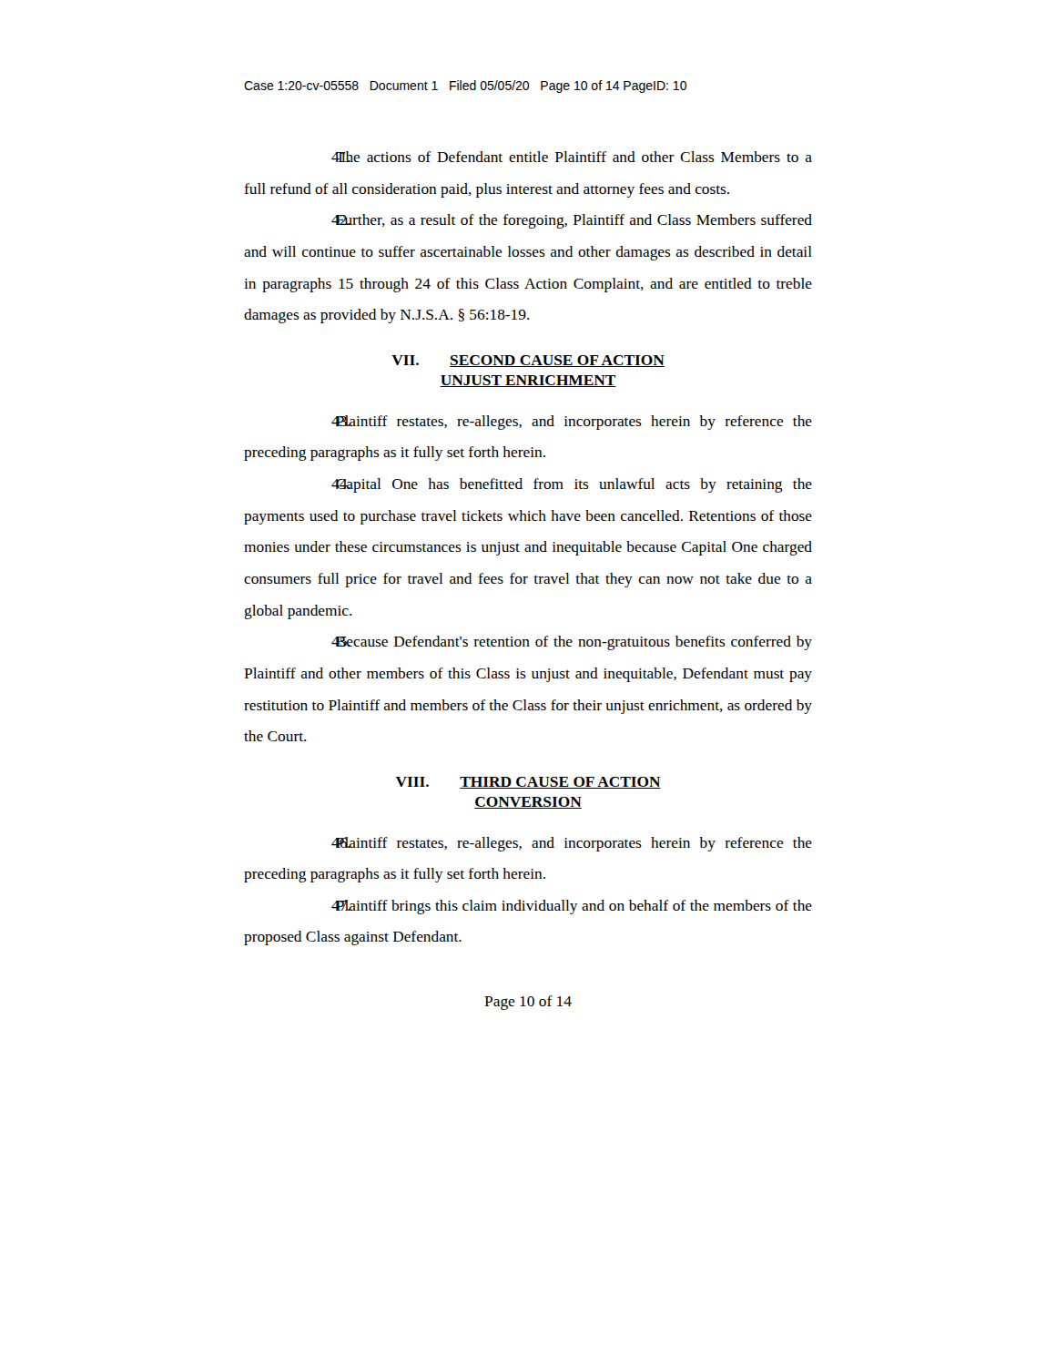Case 1:20-cv-05558 Document 1 Filed 05/05/20 Page 10 of 14 PageID: 10
41. The actions of Defendant entitle Plaintiff and other Class Members to a full refund of all consideration paid, plus interest and attorney fees and costs.
42. Further, as a result of the foregoing, Plaintiff and Class Members suffered and will continue to suffer ascertainable losses and other damages as described in detail in paragraphs 15 through 24 of this Class Action Complaint, and are entitled to treble damages as provided by N.J.S.A. § 56:18-19.
VII. SECOND CAUSE OF ACTION UNJUST ENRICHMENT
43. Plaintiff restates, re-alleges, and incorporates herein by reference the preceding paragraphs as it fully set forth herein.
44. Capital One has benefitted from its unlawful acts by retaining the payments used to purchase travel tickets which have been cancelled. Retentions of those monies under these circumstances is unjust and inequitable because Capital One charged consumers full price for travel and fees for travel that they can now not take due to a global pandemic.
45. Because Defendant's retention of the non-gratuitous benefits conferred by Plaintiff and other members of this Class is unjust and inequitable, Defendant must pay restitution to Plaintiff and members of the Class for their unjust enrichment, as ordered by the Court.
VIII. THIRD CAUSE OF ACTION CONVERSION
46. Plaintiff restates, re-alleges, and incorporates herein by reference the preceding paragraphs as it fully set forth herein.
47. Plaintiff brings this claim individually and on behalf of the members of the proposed Class against Defendant.
Page 10 of 14